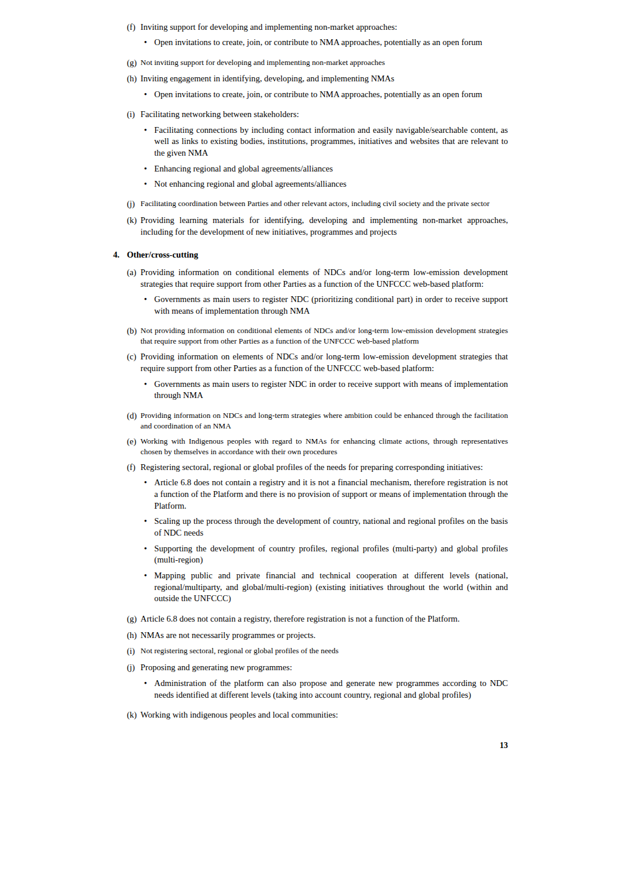(f)
Inviting support for developing and implementing non-market approaches:
•Open invitations to create, join, or contribute to NMA approaches, potentially as an open forum
(g)
Not inviting support for developing and implementing non-market approaches
(h)
Inviting engagement in identifying, developing, and implementing NMAs
•Open invitations to create, join, or contribute to NMA approaches, potentially as an open forum
(i)
Facilitating networking between stakeholders:
•Facilitating connections by including contact information and easily navigable/searchable content, as well as links to existing bodies, institutions, programmes, initiatives and websites that are relevant to the given NMA
•Enhancing regional and global agreements/alliances
•Not enhancing regional and global agreements/alliances
(j)
Facilitating coordination between Parties and other relevant actors, including civil society and the private sector
(k)
Providing learning materials for identifying, developing and implementing non-market approaches, including for the development of new initiatives, programmes and projects
4. Other/cross-cutting
(a)
Providing information on conditional elements of NDCs and/or long-term low-emission development strategies that require support from other Parties as a function of the UNFCCC web-based platform:
•Governments as main users to register NDC (prioritizing conditional part) in order to receive support with means of implementation through NMA
(b)
Not providing information on conditional elements of NDCs and/or long-term low-emission development strategies that require support from other Parties as a function of the UNFCCC web-based platform
(c)
Providing information on elements of NDCs and/or long-term low-emission development strategies that require support from other Parties as a function of the UNFCCC web-based platform:
•Governments as main users to register NDC in order to receive support with means of implementation through NMA
(d)
Providing information on NDCs and long-term strategies where ambition could be enhanced through the facilitation and coordination of an NMA
(e)
Working with Indigenous peoples with regard to NMAs for enhancing climate actions, through representatives chosen by themselves in accordance with their own procedures
(f)
Registering sectoral, regional or global profiles of the needs for preparing corresponding initiatives:
•Article 6.8 does not contain a registry and it is not a financial mechanism, therefore registration is not a function of the Platform and there is no provision of support or means of implementation through the Platform.
•Scaling up the process through the development of country, national and regional profiles on the basis of NDC needs
•Supporting the development of country profiles, regional profiles (multi-party) and global profiles (multi-region)
•Mapping public and private financial and technical cooperation at different levels (national, regional/multiparty, and global/multi-region) (existing initiatives throughout the world (within and outside the UNFCCC)
(g)
Article 6.8 does not contain a registry, therefore registration is not a function of the Platform.
(h)
NMAs are not necessarily programmes or projects.
(i)
Not registering sectoral, regional or global profiles of the needs
(j)
Proposing and generating new programmes:
•Administration of the platform can also propose and generate new programmes according to NDC needs identified at different levels (taking into account country, regional and global profiles)
(k)
Working with indigenous peoples and local communities:
13